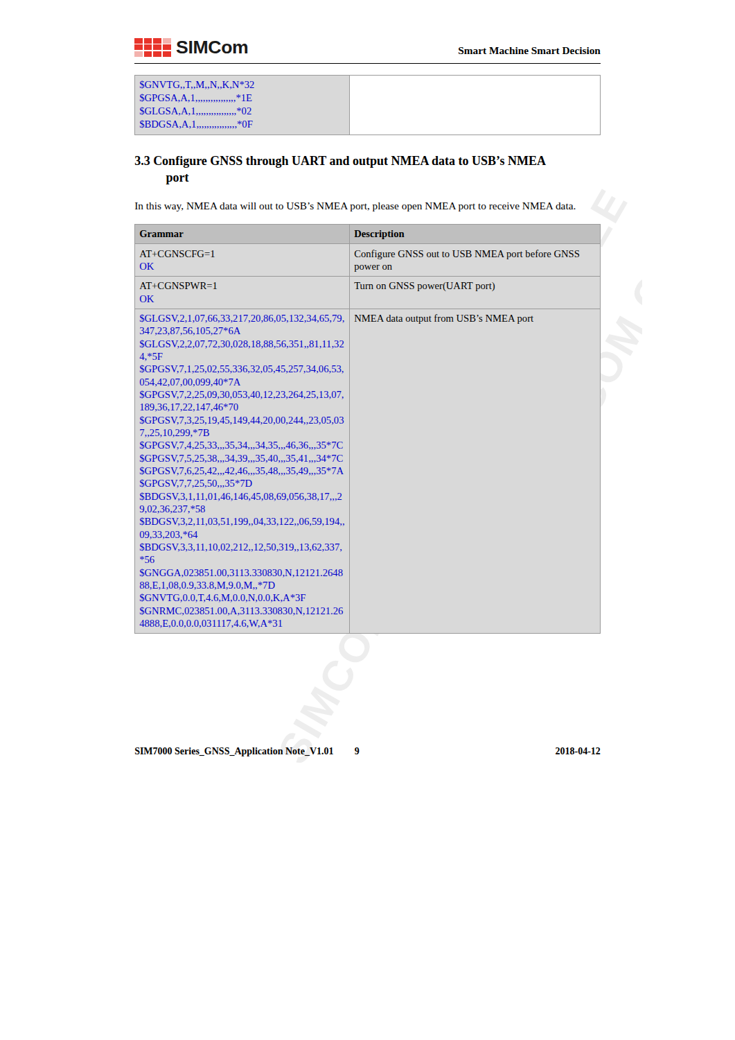SIMCOM COMFIDENTIAL FILE
SIMCOM COMFIDENTIAL FILE
SIMCom
Smart Machine Smart Decision
| $GNVTG,,T,,M,,N,,K,N*32 $GPGSA,A,1,,,,,,,,,,,,,,,,*1E $GLGSA,A,1,,,,,,,,,,,,,,,,*02 $BDGSA,A,1,,,,,,,,,,,,,,,,*0F | |
3.3 Configure GNSS through UART and output NMEA data to USB’s NMEA port
In this way, NMEA data will out to USB’s NMEA port, please open NMEA port to receive NMEA data.
| Grammar | Description |
| --- | --- |
| AT+CGNSCFG=1 OK | Configure GNSS out to USB NMEA port before GNSS power on |
| AT+CGNSPWR=1 OK | Turn on GNSS power(UART port) |
| $GLGSV,2,1,07,66,33,217,20,86,05,132,34,65,79,347,23,87,56,105,27*6A $GLGSV,2,2,07,72,30,028,18,88,56,351,,81,11,324,*5F $GPGSV,7,1,25,02,55,336,32,05,45,257,34,06,53,054,42,07,00,099,40*7A $GPGSV,7,2,25,09,30,053,40,12,23,264,25,13,07,189,36,17,22,147,46*70 $GPGSV,7,3,25,19,45,149,44,20,00,244,,23,05,037,,25,10,299,*7B $GPGSV,7,4,25,33,,,35,34,,,34,35,,,46,36,,,35*7C $GPGSV,7,5,25,38,,,34,39,,,35,40,,,35,41,,,34*7C $GPGSV,7,6,25,42,,,42,46,,,35,48,,,35,49,,,35*7A $GPGSV,7,7,25,50,,,35*7D $BDGSV,3,1,11,01,46,146,45,08,69,056,38,17,,,29,02,36,237,*58 $BDGSV,3,2,11,03,51,199,,04,33,122,,06,59,194,,09,33,203,*64 $BDGSV,3,3,11,10,02,212,,12,50,319,,13,62,337,*56 $GNGGA,023851.00,3113.330830,N,12121.264888,E,1,08,0.9,33.8,M,9.0,M,,*7D $GNVTG,0.0,T,4.6,M,0.0,N,0.0,K,A*3F $GNRMC,023851.00,A,3113.330830,N,12121.264888,E,0.0,0.0,031117,4.6,W,A*31 | NMEA data output from USB’s NMEA port |
SIM7000 Series_GNSS_Application Note_V1.01
9
2018-04-12